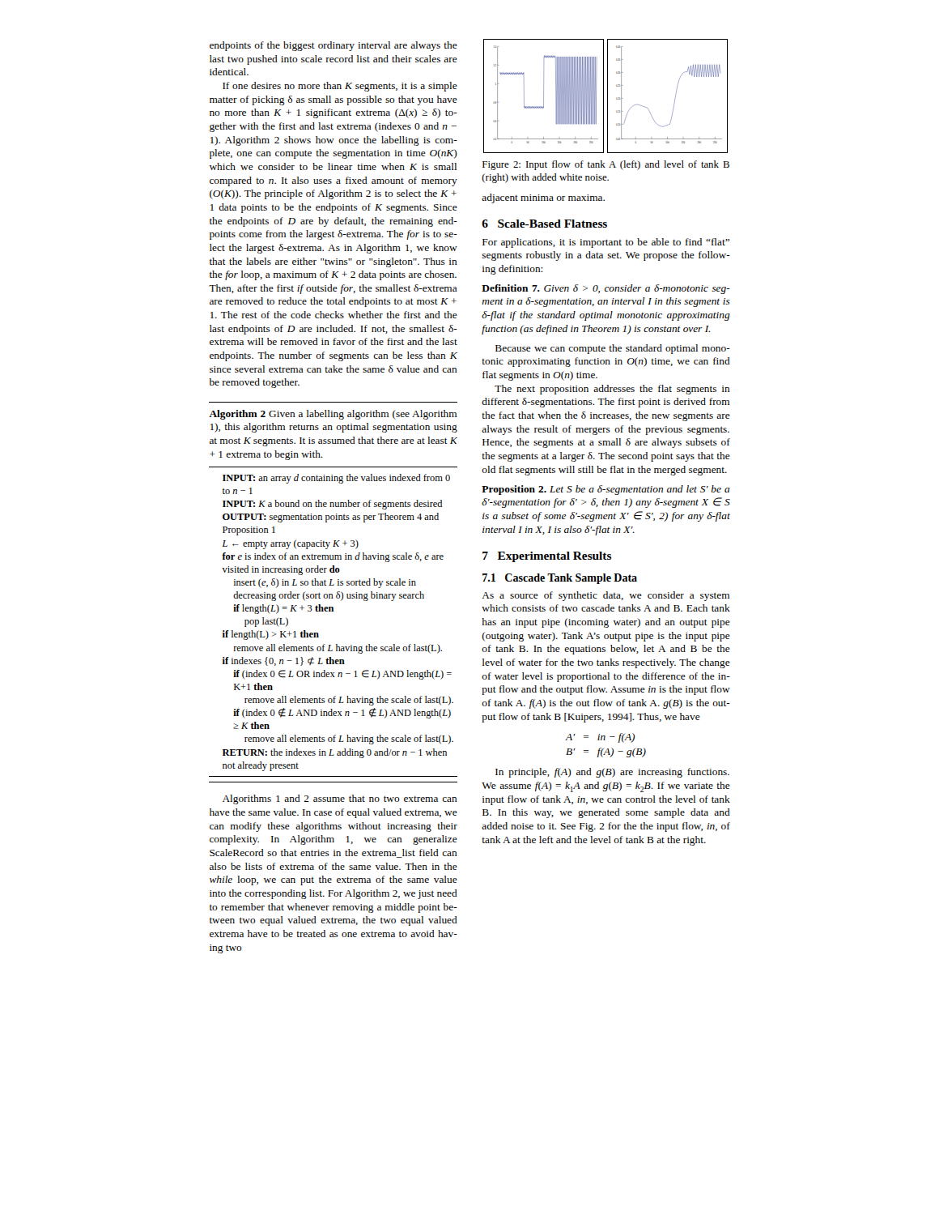endpoints of the biggest ordinary interval are always the last two pushed into scale record list and their scales are identical.
If one desires no more than K segments, it is a simple matter of picking δ as small as possible so that you have no more than K + 1 significant extrema (Δ(x) ≥ δ) together with the first and last extrema (indexes 0 and n − 1). Algorithm 2 shows how once the labelling is complete, one can compute the segmentation in time O(nK) which we consider to be linear time when K is small compared to n. It also uses a fixed amount of memory (O(K)). The principle of Algorithm 2 is to select the K + 1 data points to be the endpoints of K segments. Since the endpoints of D are by default, the remaining endpoints come from the largest δ-extrema. The for is to select the largest δ-extrema. As in Algorithm 1, we know that the labels are either "twins" or "singleton". Thus in the for loop, a maximum of K + 2 data points are chosen. Then, after the first if outside for, the smallest δ-extrema are removed to reduce the total endpoints to at most K + 1. The rest of the code checks whether the first and the last endpoints of D are included. If not, the smallest δ-extrema will be removed in favor of the first and the last endpoints. The number of segments can be less than K since several extrema can take the same δ value and can be removed together.
Algorithm 2 Given a labelling algorithm (see Algorithm 1), this algorithm returns an optimal segmentation using at most K segments. It is assumed that there are at least K + 1 extrema to begin with.
INPUT: an array d containing the values indexed from 0 to n − 1
INPUT: K a bound on the number of segments desired
OUTPUT: segmentation points as per Theorem 4 and Proposition 1
L ← empty array (capacity K + 3)
for e is index of an extremum in d having scale δ, e are visited in increasing order do
insert (e, δ) in L so that L is sorted by scale in decreasing order (sort on δ) using binary search
if length(L) = K + 3 then
pop last(L)
if length(L) > K+1 then
remove all elements of L having the scale of last(L).
if indexes {0, n − 1} ⊄ L then
if (index 0 ∈ L OR index n − 1 ∈ L) AND length(L) = K+1 then
remove all elements of L having the scale of last(L).
if (index 0 ∉ L AND index n − 1 ∉ L) AND length(L) ≥ K then
remove all elements of L having the scale of last(L).
RETURN: the indexes in L adding 0 and/or n − 1 when not already present
Algorithms 1 and 2 assume that no two extrema can have the same value. In case of equal valued extrema, we can modify these algorithms without increasing their complexity. In Algorithm 1, we can generalize ScaleRecord so that entries in the extrema_list field can also be lists of extrema of the same value. Then in the while loop, we can put the extrema of the same value into the corresponding list. For Algorithm 2, we just need to remember that whenever removing a middle point between two equal valued extrema, the two equal valued extrema have to be treated as one extrema to avoid having two
1.4 1.2 1 0.8 0.6 0.4 0 50 100 150 200 250
0.40 0.35 0.30 0.25 0.20 0.15 0.10 0.05 0 50 100 150 200 250
Figure 2: Input flow of tank A (left) and level of tank B (right) with added white noise.
adjacent minima or maxima.
6 Scale-Based Flatness
For applications, it is important to be able to find “flat” segments robustly in a data set. We propose the following definition:
Definition 7. Given δ > 0, consider a δ-monotonic segment in a δ-segmentation, an interval I in this segment is δ-flat if the standard optimal monotonic approximating function (as defined in Theorem 1) is constant over I.
Because we can compute the standard optimal monotonic approximating function in O(n) time, we can find flat segments in O(n) time.
The next proposition addresses the flat segments in different δ-segmentations. The first point is derived from the fact that when the δ increases, the new segments are always the result of mergers of the previous segments. Hence, the segments at a small δ are always subsets of the segments at a larger δ. The second point says that the old flat segments will still be flat in the merged segment.
Proposition 2. Let S be a δ-segmentation and let S′ be a δ′-segmentation for δ′ > δ, then 1) any δ-segment X ∈ S is a subset of some δ′-segment X′ ∈ S′, 2) for any δ-flat interval I in X, I is also δ′-flat in X′.
7 Experimental Results
7.1 Cascade Tank Sample Data
As a source of synthetic data, we consider a system which consists of two cascade tanks A and B. Each tank has an input pipe (incoming water) and an output pipe (outgoing water). Tank A’s output pipe is the input pipe of tank B. In the equations below, let A and B be the level of water for the two tanks respectively. The change of water level is proportional to the difference of the input flow and the output flow. Assume in is the input flow of tank A. f(A) is the out flow of tank A. g(B) is the output flow of tank B [Kuipers, 1994]. Thus, we have
| A ′ | = | in − f ( A ) |
| B ′ | = | f ( A ) − g ( B ) |
In principle, f(A) and g(B) are increasing functions. We assume f(A) = k1A and g(B) = k2B. If we variate the input flow of tank A, in, we can control the level of tank B. In this way, we generated some sample data and added noise to it. See Fig. 2 for the the input flow, in, of tank A at the left and the level of tank B at the right.